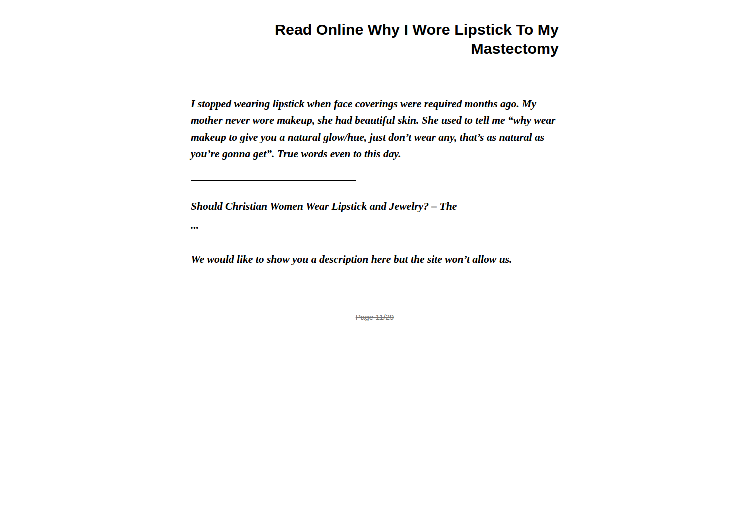Read Online Why I Wore Lipstick To My
Mastectomy
I stopped wearing lipstick when face coverings were required months ago. My mother never wore makeup, she had beautiful skin. She used to tell me “why wear makeup to give you a natural glow/hue, just don’t wear any, that’s as natural as you’re gonna get”. True words even to this day.
Should Christian Women Wear Lipstick and Jewelry? – The
...
We would like to show you a description here but the site won’t allow us.
Page 11/29